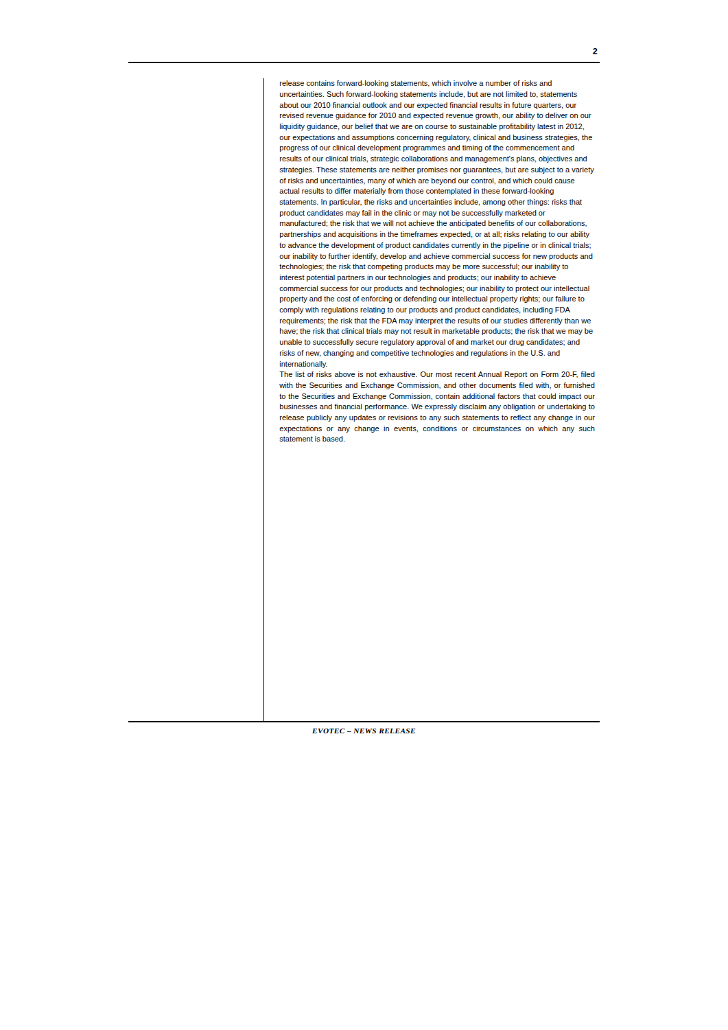2
release contains forward-looking statements, which involve a number of risks and uncertainties. Such forward-looking statements include, but are not limited to, statements about our 2010 financial outlook and our expected financial results in future quarters, our revised revenue guidance for 2010 and expected revenue growth, our ability to deliver on our liquidity guidance, our belief that we are on course to sustainable profitability latest in 2012, our expectations and assumptions concerning regulatory, clinical and business strategies, the progress of our clinical development programmes and timing of the commencement and results of our clinical trials, strategic collaborations and management's plans, objectives and strategies. These statements are neither promises nor guarantees, but are subject to a variety of risks and uncertainties, many of which are beyond our control, and which could cause actual results to differ materially from those contemplated in these forward-looking statements. In particular, the risks and uncertainties include, among other things: risks that product candidates may fail in the clinic or may not be successfully marketed or manufactured; the risk that we will not achieve the anticipated benefits of our collaborations, partnerships and acquisitions in the timeframes expected, or at all; risks relating to our ability to advance the development of product candidates currently in the pipeline or in clinical trials; our inability to further identify, develop and achieve commercial success for new products and technologies; the risk that competing products may be more successful; our inability to interest potential partners in our technologies and products; our inability to achieve commercial success for our products and technologies; our inability to protect our intellectual property and the cost of enforcing or defending our intellectual property rights; our failure to comply with regulations relating to our products and product candidates, including FDA requirements; the risk that the FDA may interpret the results of our studies differently than we have; the risk that clinical trials may not result in marketable products; the risk that we may be unable to successfully secure regulatory approval of and market our drug candidates; and risks of new, changing and competitive technologies and regulations in the U.S. and internationally.
The list of risks above is not exhaustive. Our most recent Annual Report on Form 20-F, filed with the Securities and Exchange Commission, and other documents filed with, or furnished to the Securities and Exchange Commission, contain additional factors that could impact our businesses and financial performance. We expressly disclaim any obligation or undertaking to release publicly any updates or revisions to any such statements to reflect any change in our expectations or any change in events, conditions or circumstances on which any such statement is based.
EVOTEC – NEWS RELEASE